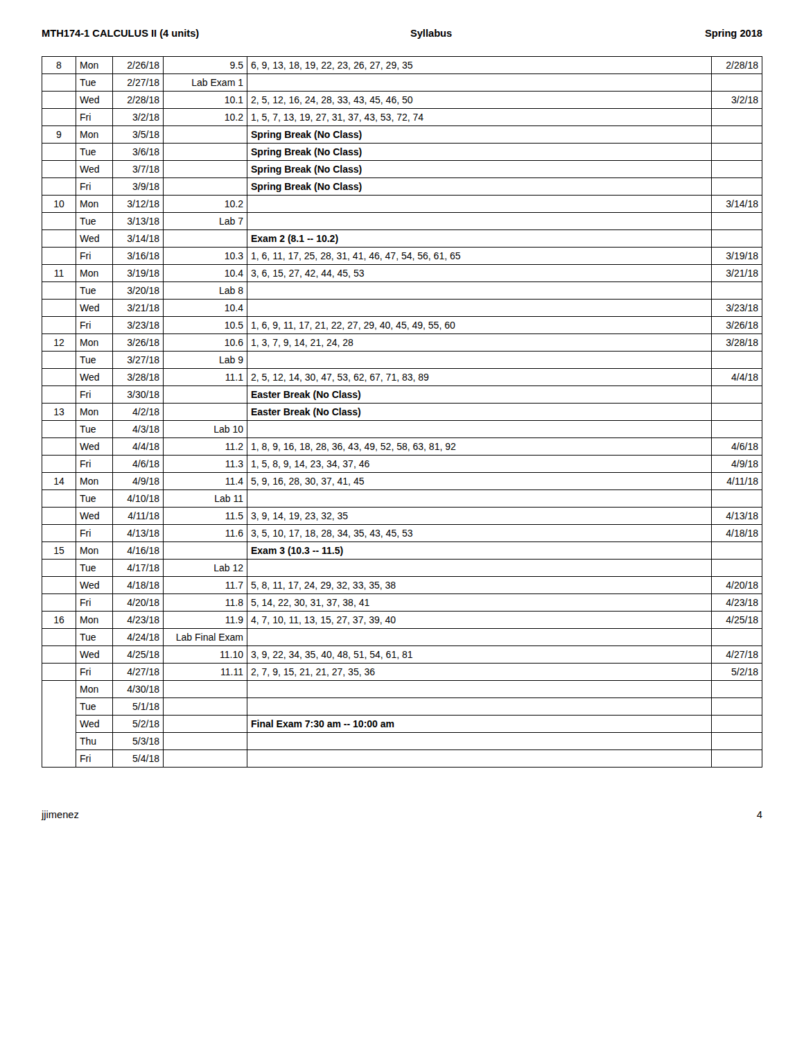MTH174-1 CALCULUS II (4 units)
Syllabus
Spring 2018
| 8 | Mon | 2/26/18 | 9.5 | 6, 9, 13, 18, 19, 22, 23, 26, 27, 29, 35 | 2/28/18 |
| | Tue | 2/27/18 | Lab Exam 1 | | |
| | Wed | 2/28/18 | 10.1 | 2, 5, 12, 16, 24, 28, 33, 43, 45, 46, 50 | 3/2/18 |
| | Fri | 3/2/18 | 10.2 | 1, 5, 7, 13, 19, 27, 31, 37, 43, 53, 72, 74 | |
| 9 | Mon | 3/5/18 | | Spring Break (No Class) | |
| | Tue | 3/6/18 | | Spring Break (No Class) | |
| | Wed | 3/7/18 | | Spring Break (No Class) | |
| | Fri | 3/9/18 | | Spring Break (No Class) | |
| 10 | Mon | 3/12/18 | 10.2 | | 3/14/18 |
| | Tue | 3/13/18 | Lab 7 | | |
| | Wed | 3/14/18 | | Exam 2 (8.1 -- 10.2) | |
| | Fri | 3/16/18 | 10.3 | 1, 6, 11, 17, 25, 28, 31, 41, 46, 47, 54, 56, 61, 65 | 3/19/18 |
| 11 | Mon | 3/19/18 | 10.4 | 3, 6, 15, 27, 42, 44, 45, 53 | 3/21/18 |
| | Tue | 3/20/18 | Lab 8 | | |
| | Wed | 3/21/18 | 10.4 | | 3/23/18 |
| | Fri | 3/23/18 | 10.5 | 1, 6, 9, 11, 17, 21, 22, 27, 29, 40, 45, 49, 55, 60 | 3/26/18 |
| 12 | Mon | 3/26/18 | 10.6 | 1, 3, 7, 9, 14, 21, 24, 28 | 3/28/18 |
| | Tue | 3/27/18 | Lab 9 | | |
| | Wed | 3/28/18 | 11.1 | 2, 5, 12, 14, 30, 47, 53, 62, 67, 71, 83, 89 | 4/4/18 |
| | Fri | 3/30/18 | | Easter Break (No Class) | |
| 13 | Mon | 4/2/18 | | Easter Break (No Class) | |
| | Tue | 4/3/18 | Lab 10 | | |
| | Wed | 4/4/18 | 11.2 | 1, 8, 9, 16, 18, 28, 36, 43, 49, 52, 58, 63, 81, 92 | 4/6/18 |
| | Fri | 4/6/18 | 11.3 | 1, 5, 8, 9, 14, 23, 34, 37, 46 | 4/9/18 |
| 14 | Mon | 4/9/18 | 11.4 | 5, 9, 16, 28, 30, 37, 41, 45 | 4/11/18 |
| | Tue | 4/10/18 | Lab 11 | | |
| | Wed | 4/11/18 | 11.5 | 3, 9, 14, 19, 23, 32, 35 | 4/13/18 |
| | Fri | 4/13/18 | 11.6 | 3, 5, 10, 17, 18, 28, 34, 35, 43, 45, 53 | 4/18/18 |
| 15 | Mon | 4/16/18 | | Exam 3 (10.3 -- 11.5) | |
| | Tue | 4/17/18 | Lab 12 | | |
| | Wed | 4/18/18 | 11.7 | 5, 8, 11, 17, 24, 29, 32, 33, 35, 38 | 4/20/18 |
| | Fri | 4/20/18 | 11.8 | 5, 14, 22, 30, 31, 37, 38, 41 | 4/23/18 |
| 16 | Mon | 4/23/18 | 11.9 | 4, 7, 10, 11, 13, 15, 27, 37, 39, 40 | 4/25/18 |
| | Tue | 4/24/18 | Lab Final Exam | | |
| | Wed | 4/25/18 | 11.10 | 3, 9, 22, 34, 35, 40, 48, 51, 54, 61, 81 | 4/27/18 |
| | Fri | 4/27/18 | 11.11 | 2, 7, 9, 15, 21, 21, 27, 35, 36 | 5/2/18 |
| | Mon | 4/30/18 | | | |
| Tue | 5/1/18 | | | |
| Wed | 5/2/18 | | Final Exam 7:30 am -- 10:00 am | |
| Thu | 5/3/18 | | | |
| Fri | 5/4/18 | | | |
jjimenez
4